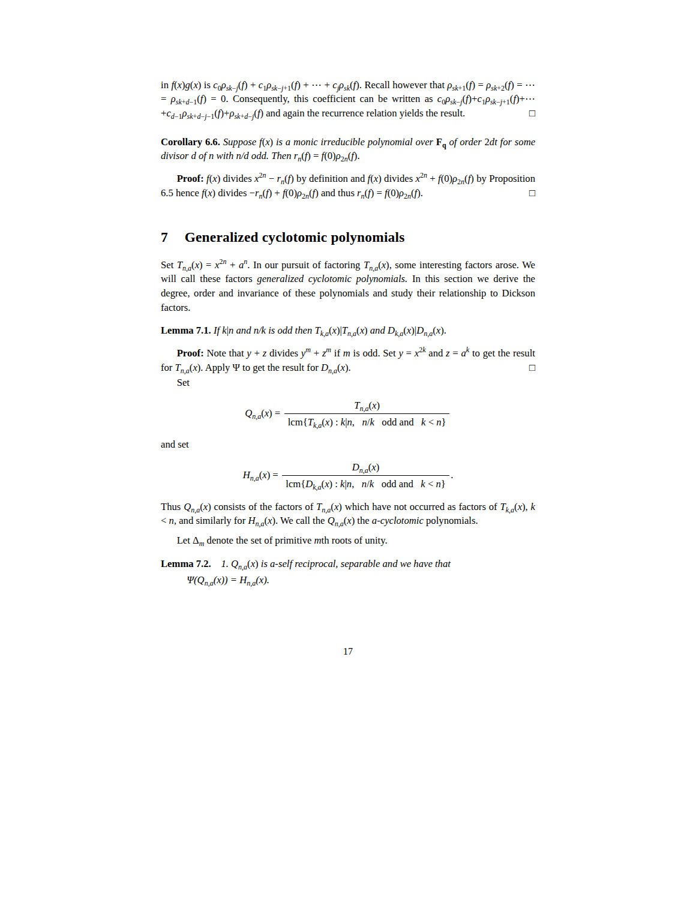in f(x)g(x) is c0ρsk−j(f) + c1ρsk−j+1(f) + ⋯ + cjρsk(f). Recall however that ρsk+1(f) = ρsk+2(f) = ⋯ = ρsk+d−1(f) = 0. Consequently, this coefficient can be written as c0ρsk−j(f)+c1ρsk−j+1(f)+⋯+cd−1ρsk+d−j−1(f)+ρsk+d−j(f) and again the recurrence relation yields the result. □
Corollary 6.6. Suppose f(x) is a monic irreducible polynomial over Fq of order 2dt for some divisor d of n with n/d odd. Then rn(f) = f(0)ρ2n(f).
Proof: f(x) divides x2n − rn(f) by definition and f(x) divides x2n + f(0)ρ2n(f) by Proposition 6.5 hence f(x) divides −rn(f) + f(0)ρ2n(f) and thus rn(f) = f(0)ρ2n(f). □
7 Generalized cyclotomic polynomials
Set Tn,a(x) = x2n + an. In our pursuit of factoring Tn,a(x), some interesting factors arose. We will call these factors generalized cyclotomic polynomials. In this section we derive the degree, order and invariance of these polynomials and study their relationship to Dickson factors.
Lemma 7.1. If k|n and n/k is odd then Tk,a(x)|Tn,a(x) and Dk,a(x)|Dn,a(x).
Proof: Note that y + z divides ym + zm if m is odd. Set y = x2k and z = ak to get the result for Tn,a(x). Apply Ψ to get the result for Dn,a(x). □
Set
Qn,a(x) = Tn,a(x) lcm{Tk,a(x) : k|n, n/k odd and k < n}
and set
Hn,a(x) = Dn,a(x) lcm{Dk,a(x) : k|n, n/k odd and k < n} .
Thus Qn,a(x) consists of the factors of Tn,a(x) which have not occurred as factors of Tk,a(x), k < n, and similarly for Hn,a(x). We call the Qn,a(x) the a-cyclotomic polynomials.
Let Δm denote the set of primitive mth roots of unity.
Lemma 7.2. 1. Qn,a(x) is a-self reciprocal, separable and we have that
Ψ(Qn,a(x)) = Hn,a(x).
17